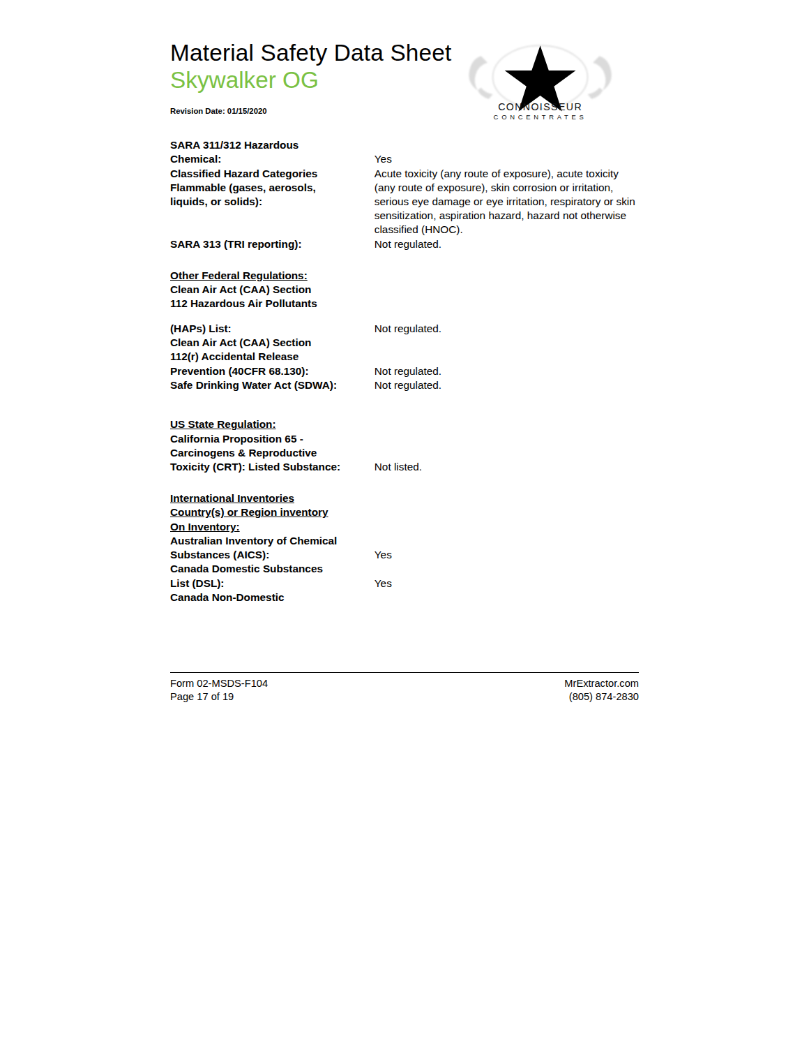Material Safety Data Sheet
Skywalker OG
Revision Date: 01/15/2020
CONNOISSEUR CONCENTRATES
SARA 311/312 Hazardous
Chemical:
Yes
Classified Hazard Categories
Flammable (gases, aerosols,
liquids, or solids):
Acute toxicity (any route of exposure), acute toxicity (any route of exposure), skin corrosion or irritation, serious eye damage or eye irritation, respiratory or skin sensitization, aspiration hazard, hazard not otherwise classified (HNOC).
SARA 313 (TRI reporting):
Not regulated.
Other Federal Regulations:
Clean Air Act (CAA) Section
112 Hazardous Air Pollutants
(HAPs) List:
Not regulated.
Clean Air Act (CAA) Section
112(r) Accidental Release
Prevention (40CFR 68.130):
Not regulated.
Safe Drinking Water Act (SDWA):
Not regulated.
US State Regulation:
California Proposition 65 -
Carcinogens & Reproductive
Toxicity (CRT): Listed Substance:
Not listed.
International Inventories
Country(s) or Region inventory
On Inventory:
Australian Inventory of Chemical
Substances (AICS):
Yes
Canada Domestic Substances
List (DSL):
Yes
Canada Non-Domestic
Form 02-MSDS-F104 Page 17 of 19
MrExtractor.com (805) 874-2830